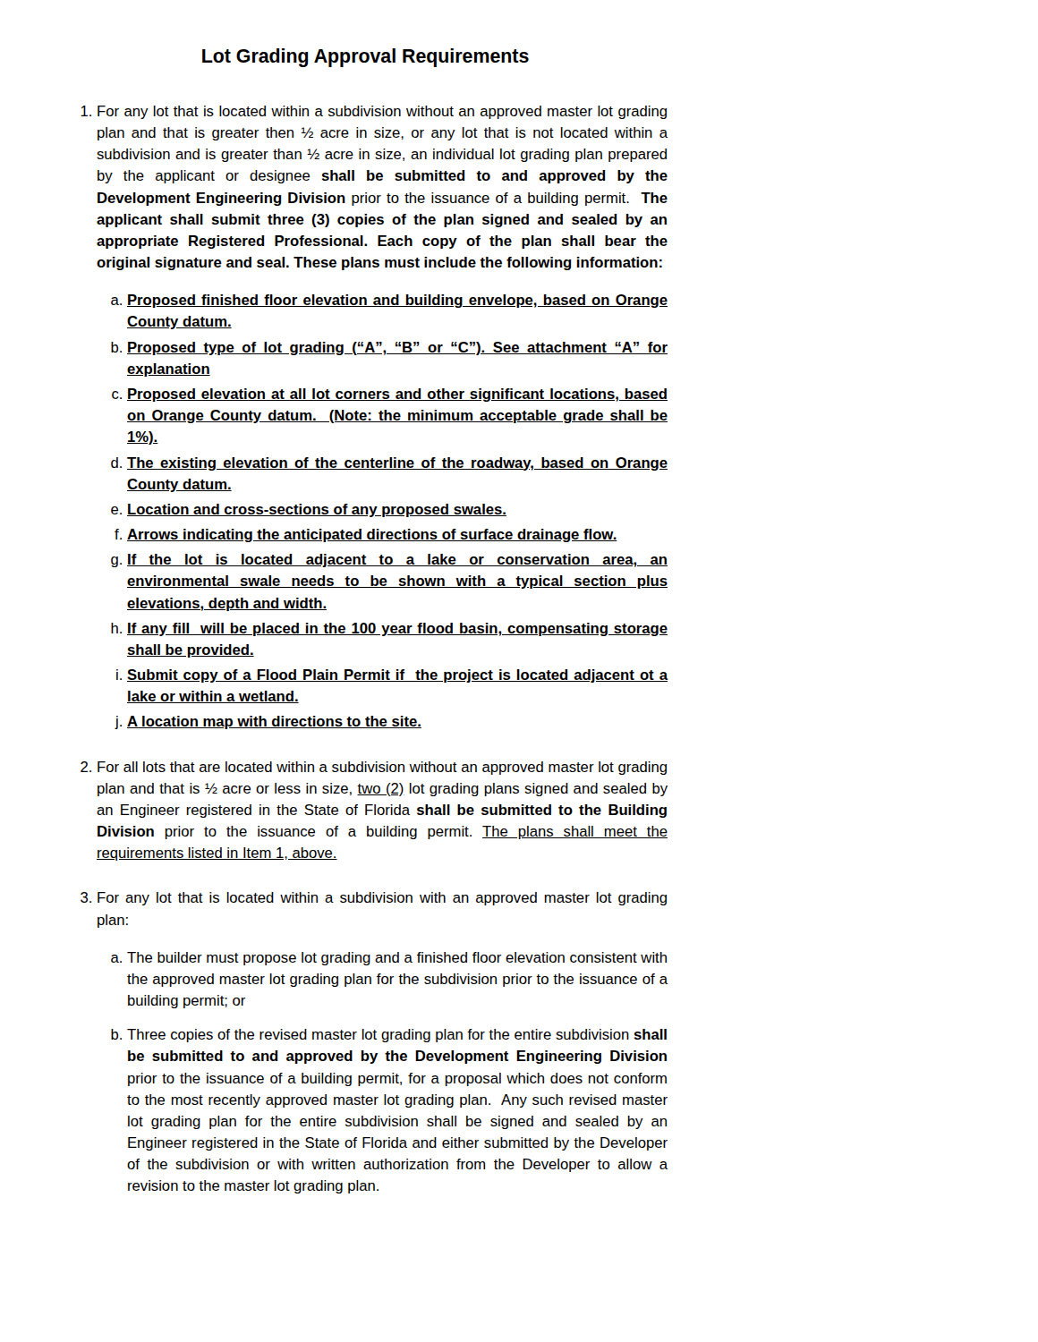Lot Grading Approval Requirements
For any lot that is located within a subdivision without an approved master lot grading plan and that is greater then ½ acre in size, or any lot that is not located within a subdivision and is greater than ½ acre in size, an individual lot grading plan prepared by the applicant or designee shall be submitted to and approved by the Development Engineering Division prior to the issuance of a building permit. The applicant shall submit three (3) copies of the plan signed and sealed by an appropriate Registered Professional. Each copy of the plan shall bear the original signature and seal. These plans must include the following information:
Proposed finished floor elevation and building envelope, based on Orange County datum.
Proposed type of lot grading (“A”, “B” or “C”). See attachment “A” for explanation
Proposed elevation at all lot corners and other significant locations, based on Orange County datum. (Note: the minimum acceptable grade shall be 1%).
The existing elevation of the centerline of the roadway, based on Orange County datum.
Location and cross-sections of any proposed swales.
Arrows indicating the anticipated directions of surface drainage flow.
If the lot is located adjacent to a lake or conservation area, an environmental swale needs to be shown with a typical section plus elevations, depth and width.
If any fill will be placed in the 100 year flood basin, compensating storage shall be provided.
Submit copy of a Flood Plain Permit if the project is located adjacent ot a lake or within a wetland.
A location map with directions to the site.
For all lots that are located within a subdivision without an approved master lot grading plan and that is ½ acre or less in size, two (2) lot grading plans signed and sealed by an Engineer registered in the State of Florida shall be submitted to the Building Division prior to the issuance of a building permit. The plans shall meet the requirements listed in Item 1, above.
For any lot that is located within a subdivision with an approved master lot grading plan:
The builder must propose lot grading and a finished floor elevation consistent with the approved master lot grading plan for the subdivision prior to the issuance of a building permit; or
Three copies of the revised master lot grading plan for the entire subdivision shall be submitted to and approved by the Development Engineering Division prior to the issuance of a building permit, for a proposal which does not conform to the most recently approved master lot grading plan. Any such revised master lot grading plan for the entire subdivision shall be signed and sealed by an Engineer registered in the State of Florida and either submitted by the Developer of the subdivision or with written authorization from the Developer to allow a revision to the master lot grading plan.